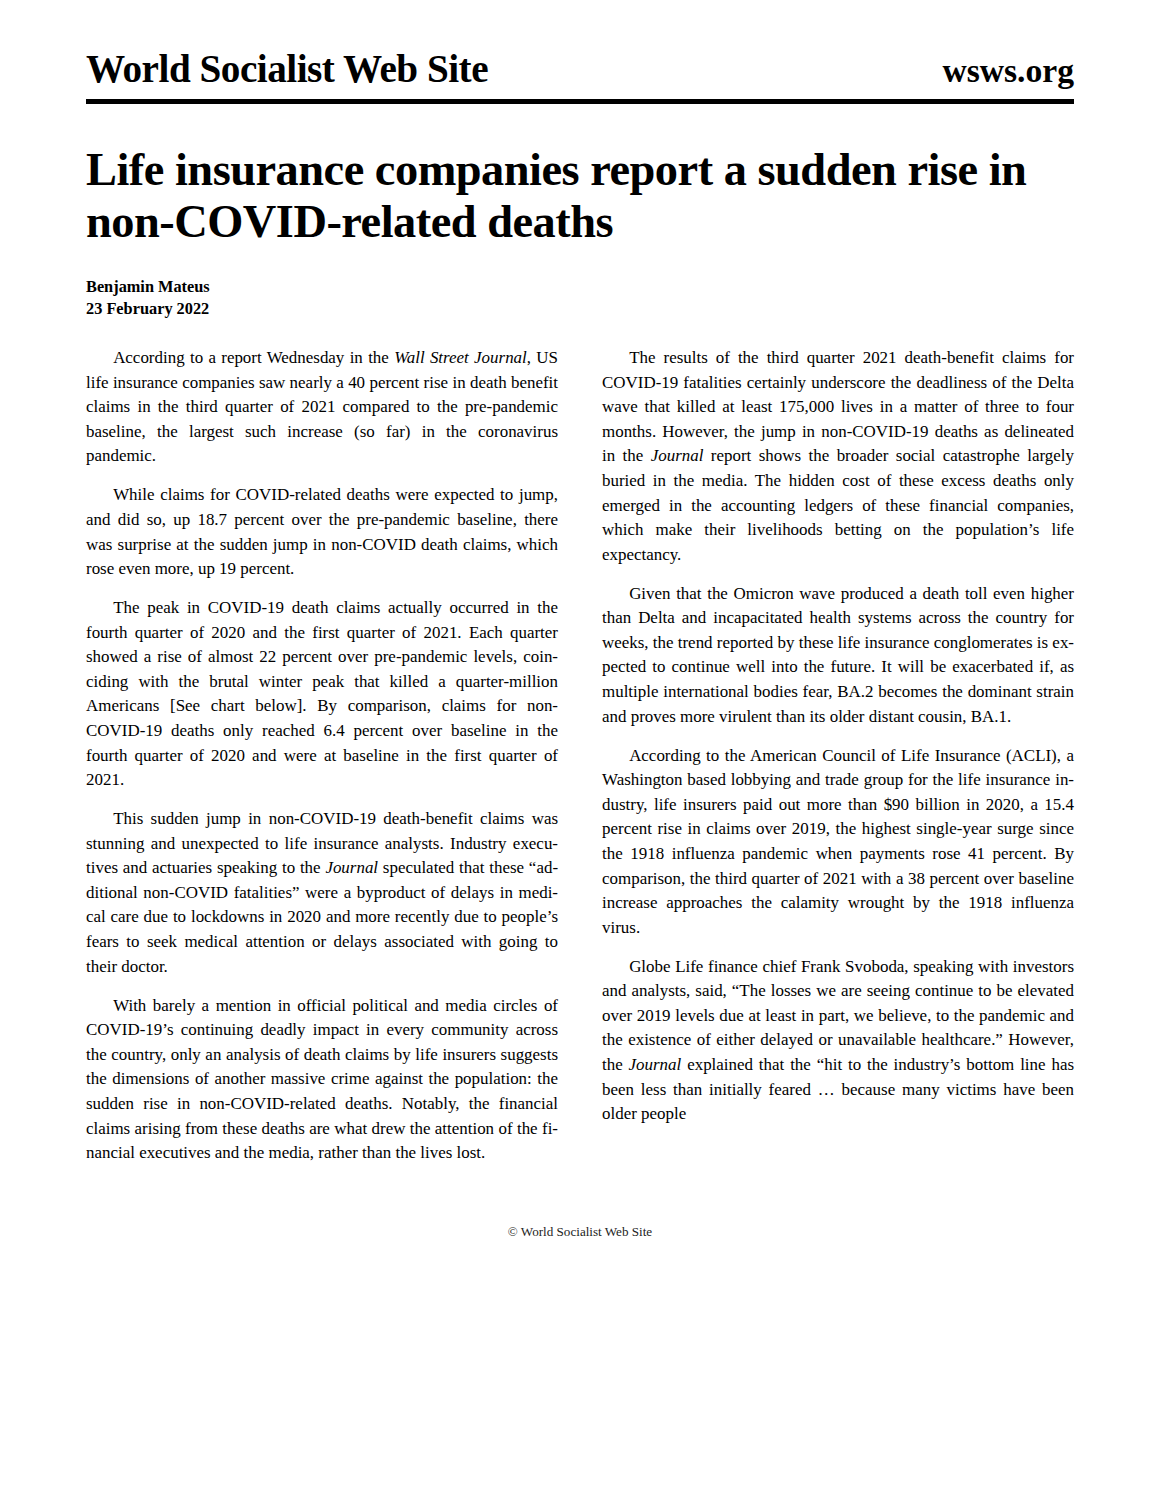World Socialist Web Site
wsws.org
Life insurance companies report a sudden rise in non-COVID-related deaths
Benjamin Mateus 23 February 2022
According to a report Wednesday in the Wall Street Journal, US life insurance companies saw nearly a 40 percent rise in death benefit claims in the third quarter of 2021 compared to the pre-pandemic baseline, the largest such increase (so far) in the coronavirus pandemic.
While claims for COVID-related deaths were expected to jump, and did so, up 18.7 percent over the pre-pandemic baseline, there was surprise at the sudden jump in non-COVID death claims, which rose even more, up 19 percent.
The peak in COVID-19 death claims actually occurred in the fourth quarter of 2020 and the first quarter of 2021. Each quarter showed a rise of almost 22 percent over pre-pandemic levels, coinciding with the brutal winter peak that killed a quarter-million Americans [See chart below]. By comparison, claims for non-COVID-19 deaths only reached 6.4 percent over baseline in the fourth quarter of 2020 and were at baseline in the first quarter of 2021.
This sudden jump in non-COVID-19 death-benefit claims was stunning and unexpected to life insurance analysts. Industry executives and actuaries speaking to the Journal speculated that these “additional non-COVID fatalities” were a byproduct of delays in medical care due to lockdowns in 2020 and more recently due to people’s fears to seek medical attention or delays associated with going to their doctor.
With barely a mention in official political and media circles of COVID-19’s continuing deadly impact in every community across the country, only an analysis of death claims by life insurers suggests the dimensions of another massive crime against the population: the sudden rise in non-COVID-related deaths. Notably, the financial claims arising from these deaths are what drew the attention of the financial executives and the media, rather than the lives lost.
The results of the third quarter 2021 death-benefit claims for COVID-19 fatalities certainly underscore the deadliness of the Delta wave that killed at least 175,000 lives in a matter of three to four months. However, the jump in non-COVID-19 deaths as delineated in the Journal report shows the broader social catastrophe largely buried in the media. The hidden cost of these excess deaths only emerged in the accounting ledgers of these financial companies, which make their livelihoods betting on the population’s life expectancy.
Given that the Omicron wave produced a death toll even higher than Delta and incapacitated health systems across the country for weeks, the trend reported by these life insurance conglomerates is expected to continue well into the future. It will be exacerbated if, as multiple international bodies fear, BA.2 becomes the dominant strain and proves more virulent than its older distant cousin, BA.1.
According to the American Council of Life Insurance (ACLI), a Washington based lobbying and trade group for the life insurance industry, life insurers paid out more than $90 billion in 2020, a 15.4 percent rise in claims over 2019, the highest single-year surge since the 1918 influenza pandemic when payments rose 41 percent. By comparison, the third quarter of 2021 with a 38 percent over baseline increase approaches the calamity wrought by the 1918 influenza virus.
Globe Life finance chief Frank Svoboda, speaking with investors and analysts, said, “The losses we are seeing continue to be elevated over 2019 levels due at least in part, we believe, to the pandemic and the existence of either delayed or unavailable healthcare.” However, the Journal explained that the “hit to the industry’s bottom line has been less than initially feared … because many victims have been older people
© World Socialist Web Site